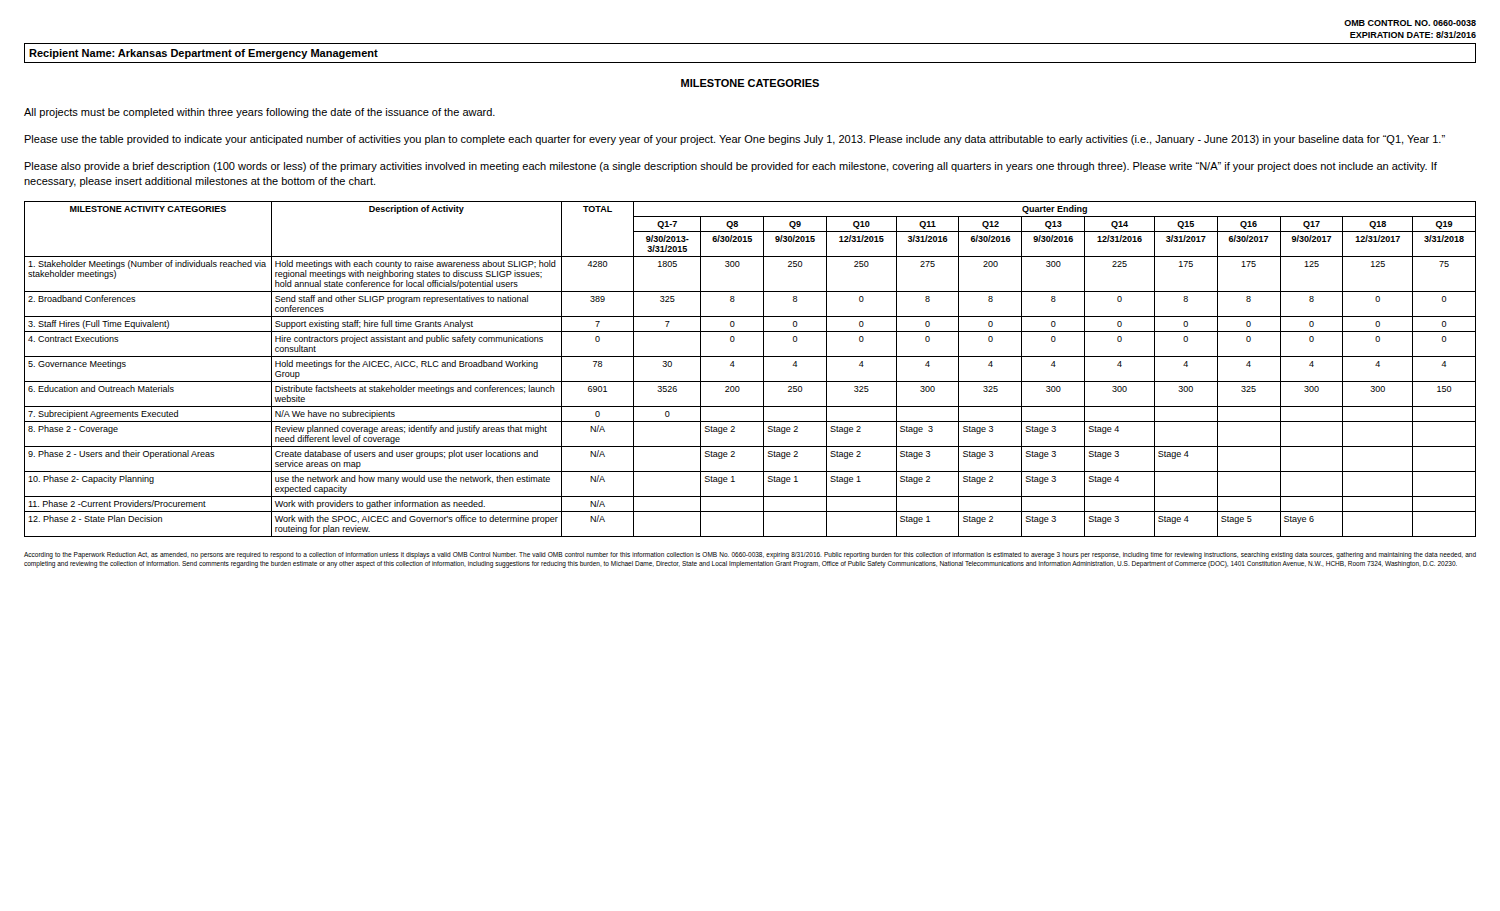OMB CONTROL NO. 0660-0038
EXPIRATION DATE: 8/31/2016
Recipient Name: Arkansas Department of Emergency Management
MILESTONE CATEGORIES
All projects must be completed within three years following the date of the issuance of the award.
Please use the table provided to indicate your anticipated number of activities you plan to complete each quarter for every year of your project. Year One begins July 1, 2013. Please include any data attributable to early activities (i.e., January - June 2013) in your baseline data for “Q1, Year 1.”
Please also provide a brief description (100 words or less) of the primary activities involved in meeting each milestone (a single description should be provided for each milestone, covering all quarters in years one through three). Please write “N/A” if your project does not include an activity. If necessary, please insert additional milestones at the bottom of the chart.
| MILESTONE ACTIVITY CATEGORIES | Description of Activity | TOTAL | Quarter Ending |
| --- | --- | --- | --- |
| Q1-7 | Q8 | Q9 | Q10 | Q11 | Q12 | Q13 | Q14 | Q15 | Q16 | Q17 | Q18 | Q19 |
| 9/30/2013- 3/31/2015 | 6/30/2015 | 9/30/2015 | 12/31/2015 | 3/31/2016 | 6/30/2016 | 9/30/2016 | 12/31/2016 | 3/31/2017 | 6/30/2017 | 9/30/2017 | 12/31/2017 | 3/31/2018 |
| 1. Stakeholder Meetings (Number of individuals reached via stakeholder meetings) | Hold meetings with each county to raise awareness about SLIGP; hold regional meetings with neighboring states to discuss SLIGP issues; hold annual state conference for local officials/potential users | 4280 | 1805 | 300 | 250 | 250 | 275 | 200 | 300 | 225 | 175 | 175 | 125 | 125 | 75 |
| 2. Broadband Conferences | Send staff and other SLIGP program representatives to national conferences | 389 | 325 | 8 | 8 | 0 | 8 | 8 | 8 | 0 | 8 | 8 | 8 | 0 | 0 |
| 3. Staff Hires (Full Time Equivalent) | Support existing staff; hire full time Grants Analyst | 7 | 7 | 0 | 0 | 0 | 0 | 0 | 0 | 0 | 0 | 0 | 0 | 0 | 0 |
| 4. Contract Executions | Hire contractors project assistant and public safety communications consultant | 0 | | 0 | 0 | 0 | 0 | 0 | 0 | 0 | 0 | 0 | 0 | 0 | 0 |
| 5. Governance Meetings | Hold meetings for the AICEC, AICC, RLC and Broadband Working Group | 78 | 30 | 4 | 4 | 4 | 4 | 4 | 4 | 4 | 4 | 4 | 4 | 4 | 4 |
| 6. Education and Outreach Materials | Distribute factsheets at stakeholder meetings and conferences; launch website | 6901 | 3526 | 200 | 250 | 325 | 300 | 325 | 300 | 300 | 300 | 325 | 300 | 300 | 150 |
| 7. Subrecipient Agreements Executed | N/A We have no subrecipients | 0 | 0 | | | | | | | | | | | | |
| 8. Phase 2 - Coverage | Review planned coverage areas; identify and justify areas that might need different level of coverage | N/A | | Stage 2 | Stage 2 | Stage 2 | Stage 3 | Stage 3 | Stage 3 | Stage 4 | | | | | |
| 9. Phase 2 - Users and their Operational Areas | Create database of users and user groups; plot user locations and service areas on map | N/A | | Stage 2 | Stage 2 | Stage 2 | Stage 3 | Stage 3 | Stage 3 | Stage 3 | Stage 4 | | | | |
| 10. Phase 2- Capacity Planning | use the network and how many would use the network, then estimate expected capacity | N/A | | Stage 1 | Stage 1 | Stage 1 | Stage 2 | Stage 2 | Stage 3 | Stage 4 | | | | | |
| 11. Phase 2 -Current Providers/Procurement | Work with providers to gather information as needed. | N/A | | | | | | | | | | | | | |
| 12. Phase 2 - State Plan Decision | Work with the SPOC, AICEC and Governor's office to determine proper routeing for plan review. | N/A | | | | | Stage 1 | Stage 2 | Stage 3 | Stage 3 | Stage 4 | Stage 5 | Staye 6 | | |
According to the Paperwork Reduction Act, as amended, no persons are required to respond to a collection of information unless it displays a valid OMB Control Number. The valid OMB control number for this information collection is OMB No. 0660-0038, expiring 8/31/2016. Public reporting burden for this collection of information is estimated to average 3 hours per response, including time for reviewing instructions, searching existing data sources, gathering and maintaining the data needed, and completing and reviewing the collection of information. Send comments regarding the burden estimate or any other aspect of this collection of information, including suggestions for reducing this burden, to Michael Dame, Director, State and Local Implementation Grant Program, Office of Public Safety Communications, National Telecommunications and Information Administration, U.S. Department of Commerce (DOC), 1401 Constitution Avenue, N.W., HCHB, Room 7324, Washington, D.C. 20230.